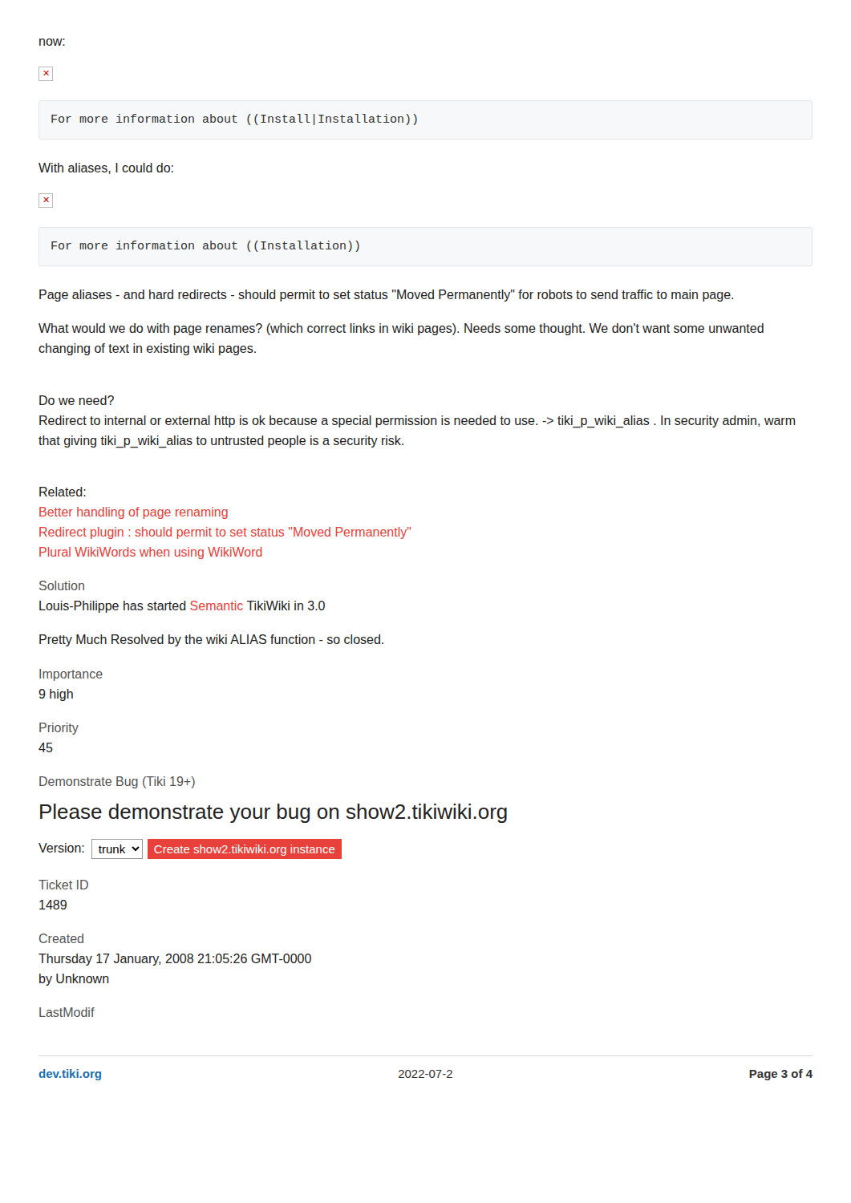now:
✕
For more information about ((Install|Installation))
With aliases, I could do:
✕
For more information about ((Installation))
Page aliases - and hard redirects - should permit to set status "Moved Permanently" for robots to send traffic to main page.
What would we do with page renames? (which correct links in wiki pages). Needs some thought. We don't want some unwanted changing of text in existing wiki pages.
Do we need?
Redirect to internal or external http is ok because a special permission is needed to use. -> tiki_p_wiki_alias . In security admin, warm that giving tiki_p_wiki_alias to untrusted people is a security risk.
Related:
Better handling of page renaming
Redirect plugin : should permit to set status "Moved Permanently"
Plural WikiWords when using WikiWord
Solution
Louis-Philippe has started Semantic TikiWiki in 3.0
Pretty Much Resolved by the wiki ALIAS function - so closed.
Importance
9 high
Priority
45
Demonstrate Bug (Tiki 19+)
Please demonstrate your bug on show2.tikiwiki.org
Version: trunk Create show2.tikiwiki.org instance
Ticket ID
1489
Created
Thursday 17 January, 2008 21:05:26 GMT-0000
by Unknown
LastModif
dev.tiki.org 2022-07-2 Page 3 of 4